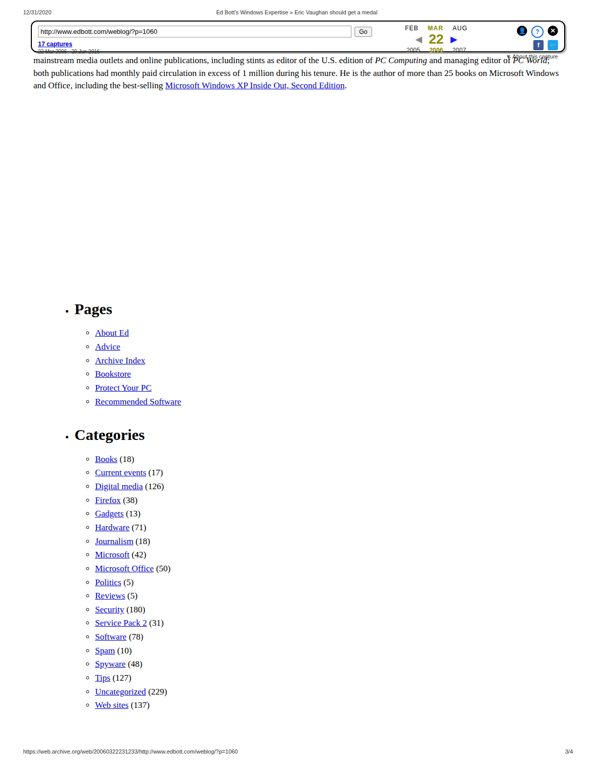12/31/2020
Ed Bott's Windows Expertise » Eric Vaughan should get a medal
Go
17 captures 22 Mar 2006 - 29 Jun 2016
FEB MAR AUG
◀ 22 ▶
200520062007
👤 ? ✕
f 🐦
▼ About this capture
mainstream media outlets and online publications, including stints as editor of the U.S. edition of PC Computing and managing editor of PC World; both publications had monthly paid circulation in excess of 1 million during his tenure. He is the author of more than 25 books on Microsoft Windows and Office, including the best-selling Microsoft Windows XP Inside Out, Second Edition.
Pages
About Ed
Advice
Archive Index
Bookstore
Protect Your PC
Recommended Software
Categories
Books (18)
Current events (17)
Digital media (126)
Firefox (38)
Gadgets (13)
Hardware (71)
Journalism (18)
Microsoft (42)
Microsoft Office (50)
Politics (5)
Reviews (5)
Security (180)
Service Pack 2 (31)
Software (78)
Spam (10)
Spyware (48)
Tips (127)
Uncategorized (229)
Web sites (137)
https://web.archive.org/web/20060322231233/http://www.edbott.com/weblog/?p=1060
3/4